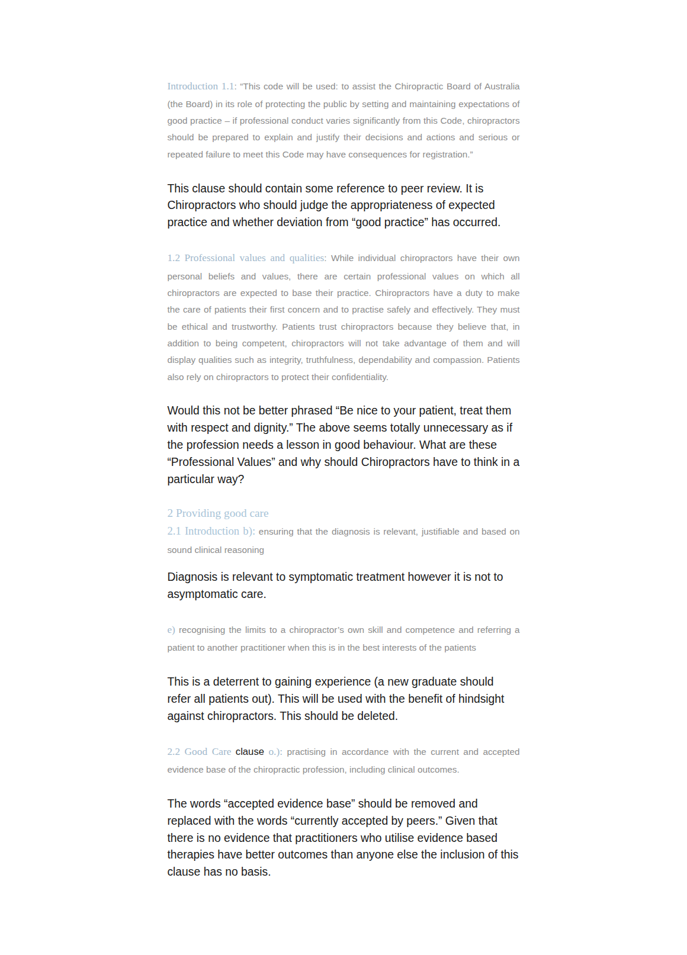Introduction 1.1: “This code will be used: to assist the Chiropractic Board of Australia (the Board) in its role of protecting the public by setting and maintaining expectations of good practice – if professional conduct varies significantly from this Code, chiropractors should be prepared to explain and justify their decisions and actions and serious or repeated failure to meet this Code may have consequences for registration.”
This clause should contain some reference to peer review. It is Chiropractors who should judge the appropriateness of expected practice and whether deviation from “good practice” has occurred.
1.2 Professional values and qualities: While individual chiropractors have their own personal beliefs and values, there are certain professional values on which all chiropractors are expected to base their practice. Chiropractors have a duty to make the care of patients their first concern and to practise safely and effectively. They must be ethical and trustworthy. Patients trust chiropractors because they believe that, in addition to being competent, chiropractors will not take advantage of them and will display qualities such as integrity, truthfulness, dependability and compassion. Patients also rely on chiropractors to protect their confidentiality.
Would this not be better phrased “Be nice to your patient, treat them with respect and dignity.” The above seems totally unnecessary as if the profession needs a lesson in good behaviour. What are these “Professional Values” and why should Chiropractors have to think in a particular way?
2 Providing good care
2.1 Introduction b): ensuring that the diagnosis is relevant, justifiable and based on sound clinical reasoning
Diagnosis is relevant to symptomatic treatment however it is not to asymptomatic care.
e) recognising the limits to a chiropractor’s own skill and competence and referring a patient to another practitioner when this is in the best interests of the patients
This is a deterrent to gaining experience (a new graduate should refer all patients out). This will be used with the benefit of hindsight against chiropractors. This should be deleted.
2.2 Good Care clause o.): practising in accordance with the current and accepted evidence base of the chiropractic profession, including clinical outcomes.
The words “accepted evidence base” should be removed and replaced with the words “currently accepted by peers.” Given that there is no evidence that practitioners who utilise evidence based therapies have better outcomes than anyone else the inclusion of this clause has no basis.